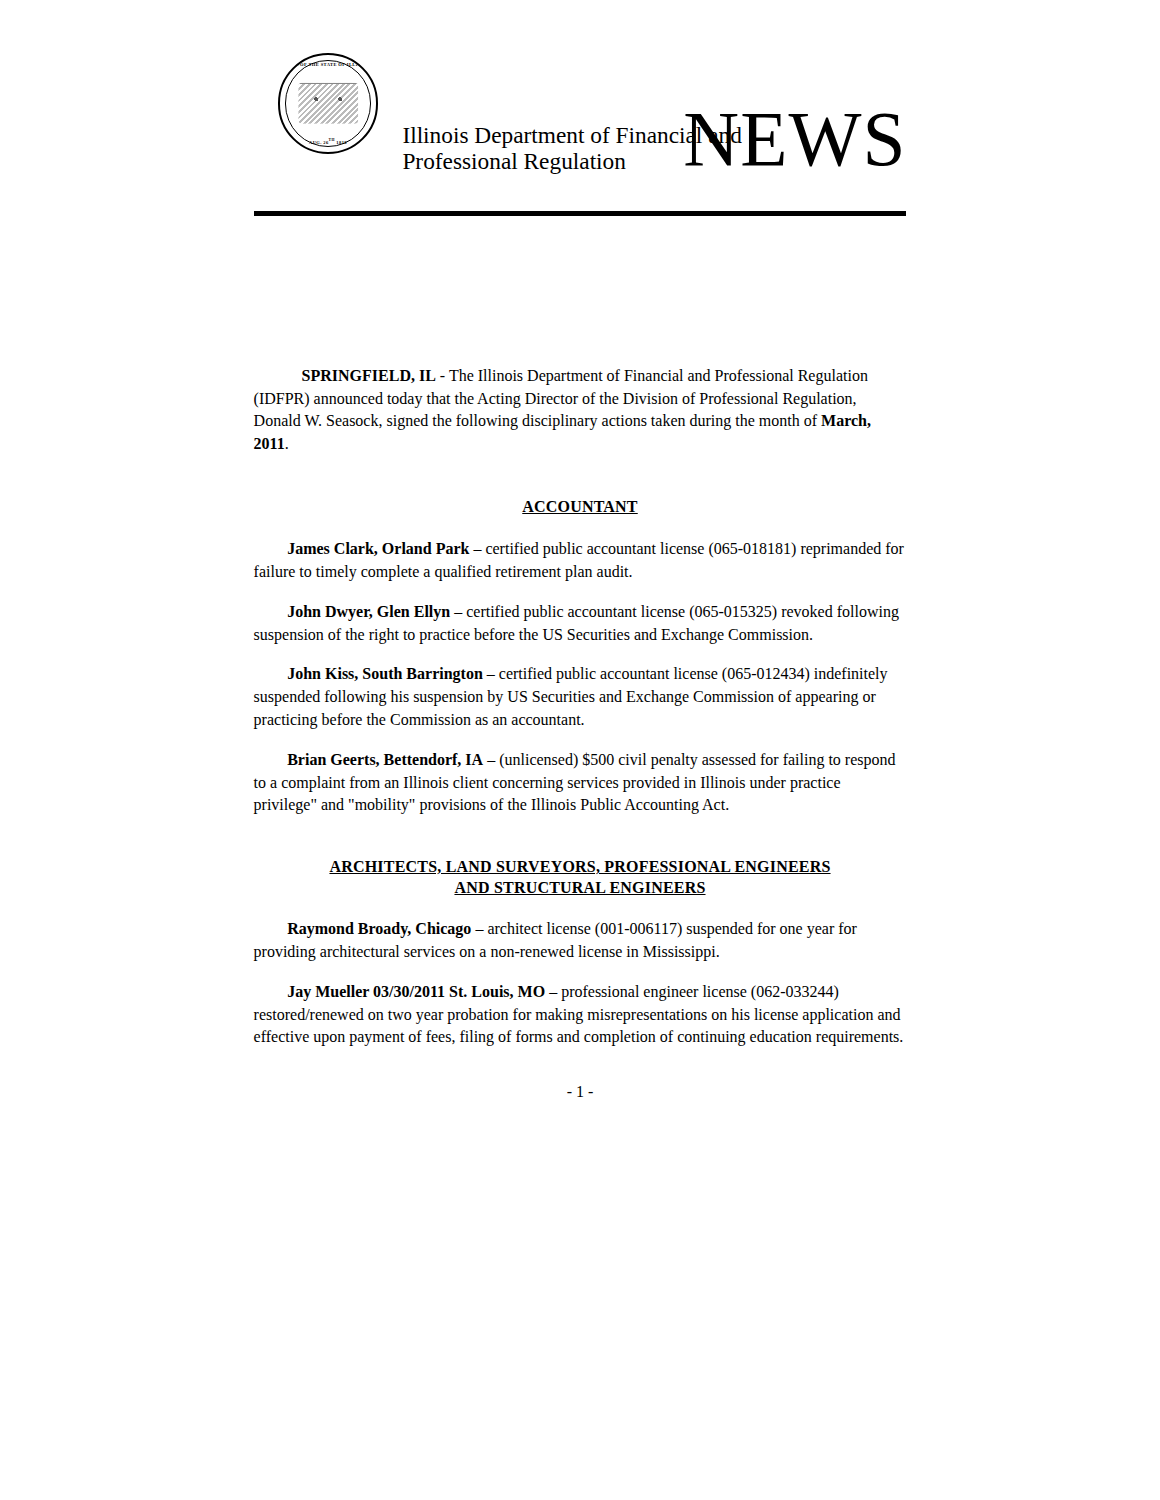SEAL OF THE STATE OF ILLINOIS
AUG. 26TH 1818
Illinois Department of Financial and Professional Regulation
NEWS
SPRINGFIELD, IL - The Illinois Department of Financial and Professional Regulation (IDFPR) announced today that the Acting Director of the Division of Professional Regulation, Donald W. Seasock, signed the following disciplinary actions taken during the month of March, 2011.
ACCOUNTANT
James Clark, Orland Park – certified public accountant license (065-018181) reprimanded for failure to timely complete a qualified retirement plan audit.
John Dwyer, Glen Ellyn – certified public accountant license (065-015325) revoked following suspension of the right to practice before the US Securities and Exchange Commission.
John Kiss, South Barrington – certified public accountant license (065-012434) indefinitely suspended following his suspension by US Securities and Exchange Commission of appearing or practicing before the Commission as an accountant.
Brian Geerts, Bettendorf, IA – (unlicensed) $500 civil penalty assessed for failing to respond to a complaint from an Illinois client concerning services provided in Illinois under practice privilege" and "mobility" provisions of the Illinois Public Accounting Act.
ARCHITECTS, LAND SURVEYORS, PROFESSIONAL ENGINEERS
AND STRUCTURAL ENGINEERS
Raymond Broady, Chicago – architect license (001-006117) suspended for one year for providing architectural services on a non-renewed license in Mississippi.
Jay Mueller 03/30/2011 St. Louis, MO – professional engineer license (062-033244) restored/renewed on two year probation for making misrepresentations on his license application and effective upon payment of fees, filing of forms and completion of continuing education requirements.
- 1 -